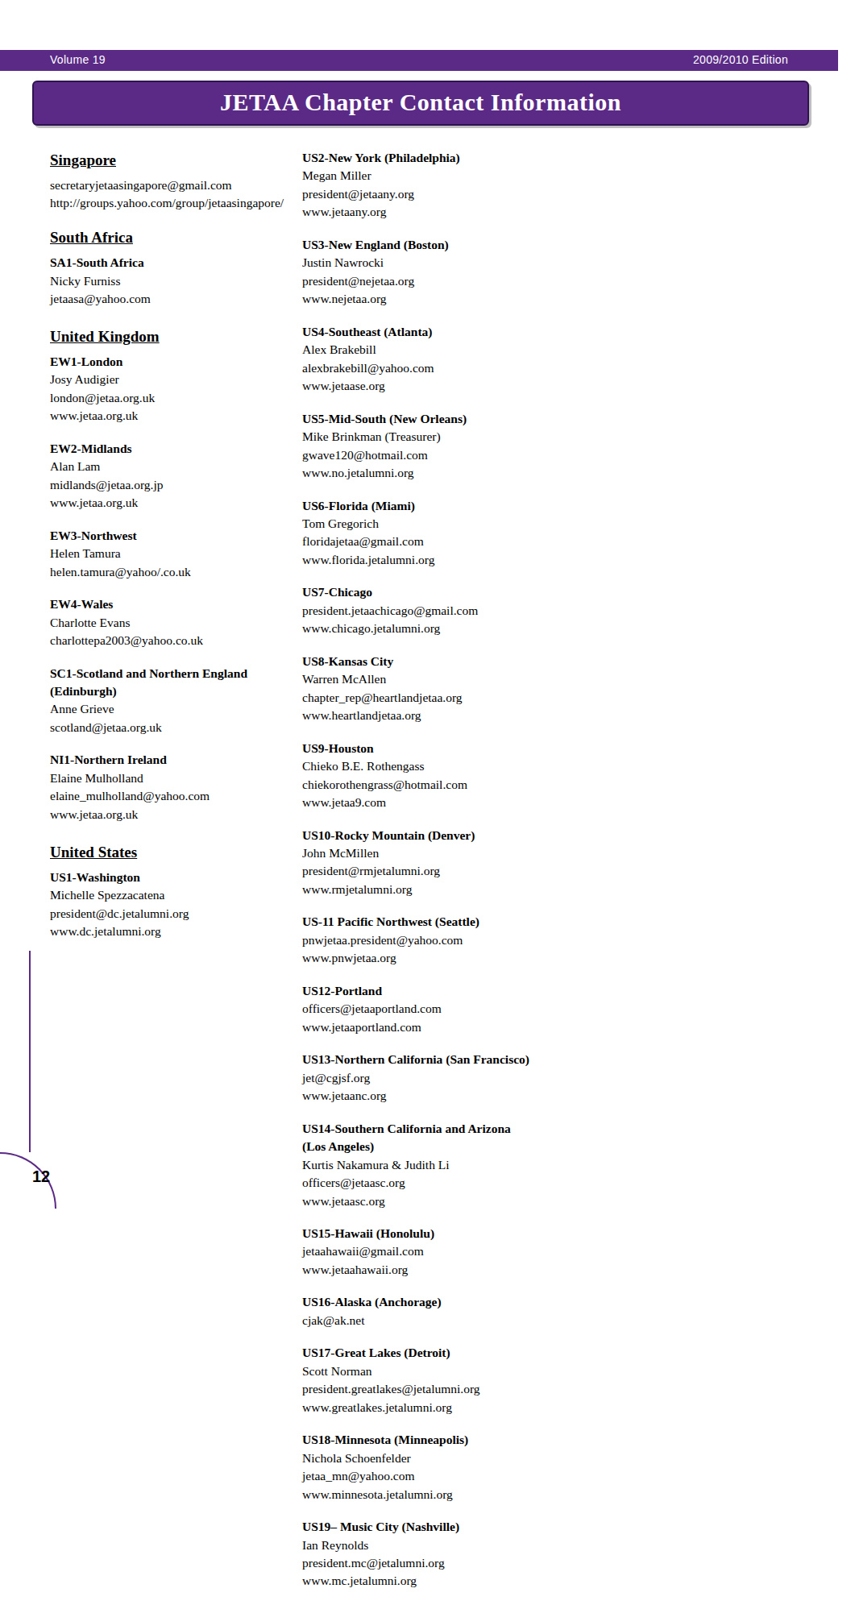Volume 19 2009/2010 Edition
JETAA Chapter Contact Information
Singapore
secretaryjetaasingapore@gmail.com
http://groups.yahoo.com/group/jetaasingapore/
South Africa
SA1-South Africa
Nicky Furniss
jetaasa@yahoo.com
United Kingdom
EW1-London
Josy Audigier
london@jetaa.org.uk
www.jetaa.org.uk
EW2-Midlands
Alan Lam
midlands@jetaa.org.jp
www.jetaa.org.uk
EW3-Northwest
Helen Tamura
helen.tamura@yahoo/.co.uk
EW4-Wales
Charlotte Evans
charlottepa2003@yahoo.co.uk
SC1-Scotland and Northern England (Edinburgh)
Anne Grieve
scotland@jetaa.org.uk
NI1-Northern Ireland
Elaine Mulholland
elaine_mulholland@yahoo.com
www.jetaa.org.uk
United States
US1-Washington
Michelle Spezzacatena
president@dc.jetalumni.org
www.dc.jetalumni.org
US2-New York (Philadelphia)
Megan Miller
president@jetaany.org
www.jetaany.org
US3-New England (Boston)
Justin Nawrocki
president@nejetaa.org
www.nejetaa.org
US4-Southeast (Atlanta)
Alex Brakebill
alexbrakebill@yahoo.com
www.jetaase.org
US5-Mid-South (New Orleans)
Mike Brinkman (Treasurer)
gwave120@hotmail.com
www.no.jetalumni.org
US6-Florida (Miami)
Tom Gregorich
floridajetaa@gmail.com
www.florida.jetalumni.org
US7-Chicago
president.jetaachicago@gmail.com
www.chicago.jetalumni.org
US8-Kansas City
Warren McAllen
chapter_rep@heartlandjetaa.org
www.heartlandjetaa.org
US9-Houston
Chieko B.E. Rothengass
chiekorothengrass@hotmail.com
www.jetaa9.com
US10-Rocky Mountain (Denver)
John McMillen
president@rmjetalumni.org
www.rmjetalumni.org
US-11 Pacific Northwest (Seattle)
pnwjetaa.president@yahoo.com
www.pnwjetaa.org
US12-Portland
officers@jetaaportland.com
www.jetaaportland.com
US13-Northern California (San Francisco)
jet@cgjsf.org
www.jetaanc.org
US14-Southern California and Arizona (Los Angeles)
Kurtis Nakamura & Judith Li
officers@jetaasc.org
www.jetaasc.org
US15-Hawaii (Honolulu)
jetaahawaii@gmail.com
www.jetaahawaii.org
US16-Alaska (Anchorage)
cjak@ak.net
US17-Great Lakes (Detroit)
Scott Norman
president.greatlakes@jetalumni.org
www.greatlakes.jetalumni.org
US18-Minnesota (Minneapolis)
Nichola Schoenfelder
jetaa_mn@yahoo.com
www.minnesota.jetalumni.org
US19– Music City (Nashville)
Ian Reynolds
president.mc@jetalumni.org
www.mc.jetalumni.org
12